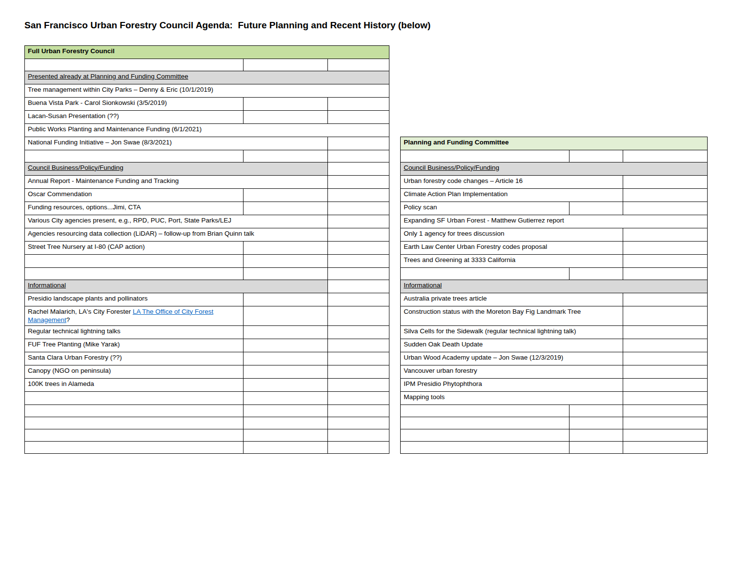San Francisco Urban Forestry Council Agenda: Future Planning and Recent History (below)
| Full Urban Forestry Council | | | | |
| Presented already at Planning and Funding Committee | | | | |
| Tree management within City Parks – Denny & Eric (10/1/2019) | | | | |
| Buena Vista Park - Carol Sionkowski (3/5/2019) | | | | | | |
| Lacan-Susan Presentation (??) | | | | | | |
| Public Works Planting and Maintenance Funding (6/1/2021) | | | | |
| National Funding Initiative – Jon Swae (8/3/2021) | | | Planning and Funding Committee |
| Council Business/Policy/Funding | | | Council Business/Policy/Funding |
| Annual Report - Maintenance Funding and Tracking | | | Urban forestry code changes – Article 16 | |
| Oscar Commendation | | | | Climate Action Plan Implementation | |
| Funding resources, options...Jimi, CTA | | | | Policy scan | | |
| Various City agencies present, e.g., RPD, PUC, Port, State Parks/LEJ | | | Expanding SF Urban Forest - Matthew Gutierrez report |
| Agencies resourcing data collection (LiDAR) – follow-up from Brian Quinn talk | | | Only 1 agency for trees discussion | |
| Street Tree Nursery at I-80 (CAP action) | | | | Earth Law Center Urban Forestry codes proposal | |
| | | | | Trees and Greening at 3333 California | |
| Informational | | | Informational |
| Presidio landscape plants and pollinators | | | | Australia private trees article | |
| Rachel Malarich, LA's City Forester LA The Office of City Forest Management ? | | | | Construction status with the Moreton Bay Fig Landmark Tree | |
| Regular technical lightning talks | | | | Silva Cells for the Sidewalk (regular technical lightning talk) | |
| FUF Tree Planting (Mike Yarak) | | | | Sudden Oak Death Update | |
| Santa Clara Urban Forestry (??) | | | | Urban Wood Academy update – Jon Swae (12/3/2019) | |
| Canopy (NGO on peninsula) | | | | Vancouver urban forestry | |
| 100K trees in Alameda | | | | IPM Presidio Phytophthora | |
| | | | | Mapping tools | |